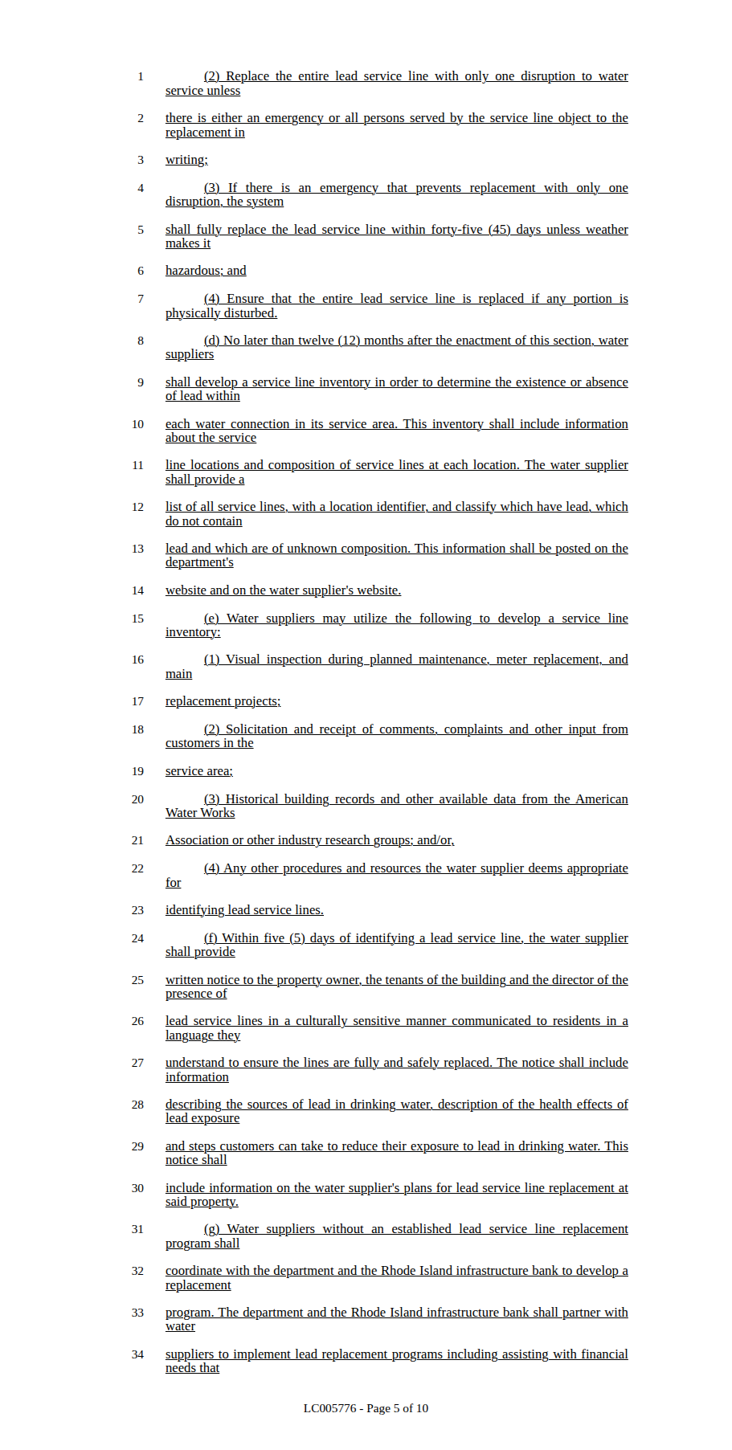1
(2) Replace the entire lead service line with only one disruption to water service unless
2
there is either an emergency or all persons served by the service line object to the replacement in
3
writing;
4
(3) If there is an emergency that prevents replacement with only one disruption, the system
5
shall fully replace the lead service line within forty-five (45) days unless weather makes it
6
hazardous; and
7
(4) Ensure that the entire lead service line is replaced if any portion is physically disturbed.
8
(d) No later than twelve (12) months after the enactment of this section, water suppliers
9
shall develop a service line inventory in order to determine the existence or absence of lead within
10
each water connection in its service area. This inventory shall include information about the service
11
line locations and composition of service lines at each location. The water supplier shall provide a
12
list of all service lines, with a location identifier, and classify which have lead, which do not contain
13
lead and which are of unknown composition. This information shall be posted on the department's
14
website and on the water supplier's website.
15
(e) Water suppliers may utilize the following to develop a service line inventory:
16
(1) Visual inspection during planned maintenance, meter replacement, and main
17
replacement projects;
18
(2) Solicitation and receipt of comments, complaints and other input from customers in the
19
service area;
20
(3) Historical building records and other available data from the American Water Works
21
Association or other industry research groups; and/or,
22
(4) Any other procedures and resources the water supplier deems appropriate for
23
identifying lead service lines.
24
(f) Within five (5) days of identifying a lead service line, the water supplier shall provide
25
written notice to the property owner, the tenants of the building and the director of the presence of
26
lead service lines in a culturally sensitive manner communicated to residents in a language they
27
understand to ensure the lines are fully and safely replaced. The notice shall include information
28
describing the sources of lead in drinking water, description of the health effects of lead exposure
29
and steps customers can take to reduce their exposure to lead in drinking water. This notice shall
30
include information on the water supplier's plans for lead service line replacement at said property.
31
(g) Water suppliers without an established lead service line replacement program shall
32
coordinate with the department and the Rhode Island infrastructure bank to develop a replacement
33
program. The department and the Rhode Island infrastructure bank shall partner with water
34
suppliers to implement lead replacement programs including assisting with financial needs that
LC005776 - Page 5 of 10